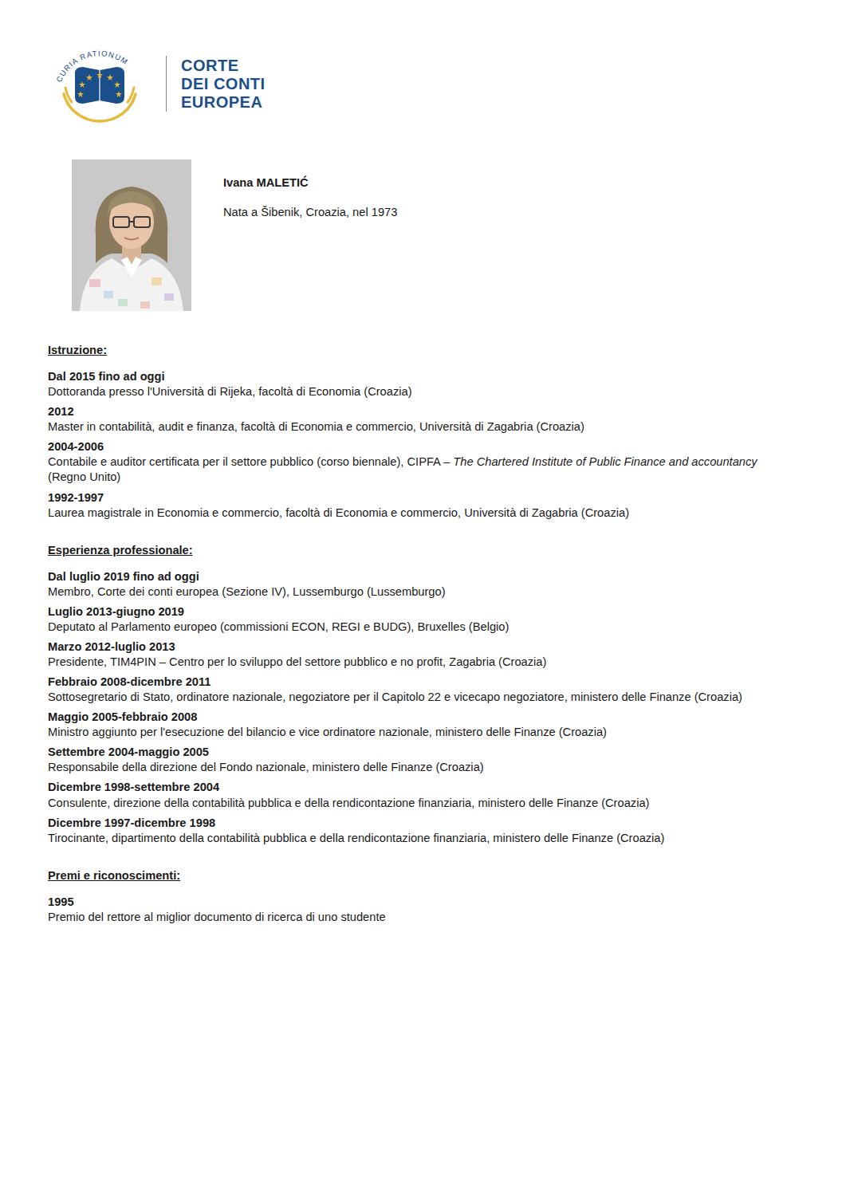CURIA RATIONUM
CORTE
DEI CONTI
EUROPEA
Ivana MALETIĆ
Nata a Šibenik, Croazia, nel 1973
Istruzione:
Dal 2015 fino ad oggi
Dottoranda presso l'Università di Rijeka, facoltà di Economia (Croazia)
2012
Master in contabilità, audit e finanza, facoltà di Economia e commercio, Università di Zagabria (Croazia)
2004-2006
Contabile e auditor certificata per il settore pubblico (corso biennale), CIPFA – The Chartered Institute of Public Finance and accountancy (Regno Unito)
1992-1997
Laurea magistrale in Economia e commercio, facoltà di Economia e commercio, Università di Zagabria (Croazia)
Esperienza professionale:
Dal luglio 2019 fino ad oggi
Membro, Corte dei conti europea (Sezione IV), Lussemburgo (Lussemburgo)
Luglio 2013-giugno 2019
Deputato al Parlamento europeo (commissioni ECON, REGI e BUDG), Bruxelles (Belgio)
Marzo 2012-luglio 2013
Presidente, TIM4PIN – Centro per lo sviluppo del settore pubblico e no profit, Zagabria (Croazia)
Febbraio 2008-dicembre 2011
Sottosegretario di Stato, ordinatore nazionale, negoziatore per il Capitolo 22 e vicecapo negoziatore, ministero delle Finanze (Croazia)
Maggio 2005-febbraio 2008
Ministro aggiunto per l'esecuzione del bilancio e vice ordinatore nazionale, ministero delle Finanze (Croazia)
Settembre 2004-maggio 2005
Responsabile della direzione del Fondo nazionale, ministero delle Finanze (Croazia)
Dicembre 1998-settembre 2004
Consulente, direzione della contabilità pubblica e della rendicontazione finanziaria, ministero delle Finanze (Croazia)
Dicembre 1997-dicembre 1998
Tirocinante, dipartimento della contabilità pubblica e della rendicontazione finanziaria, ministero delle Finanze (Croazia)
Premi e riconoscimenti:
1995
Premio del rettore al miglior documento di ricerca di uno studente